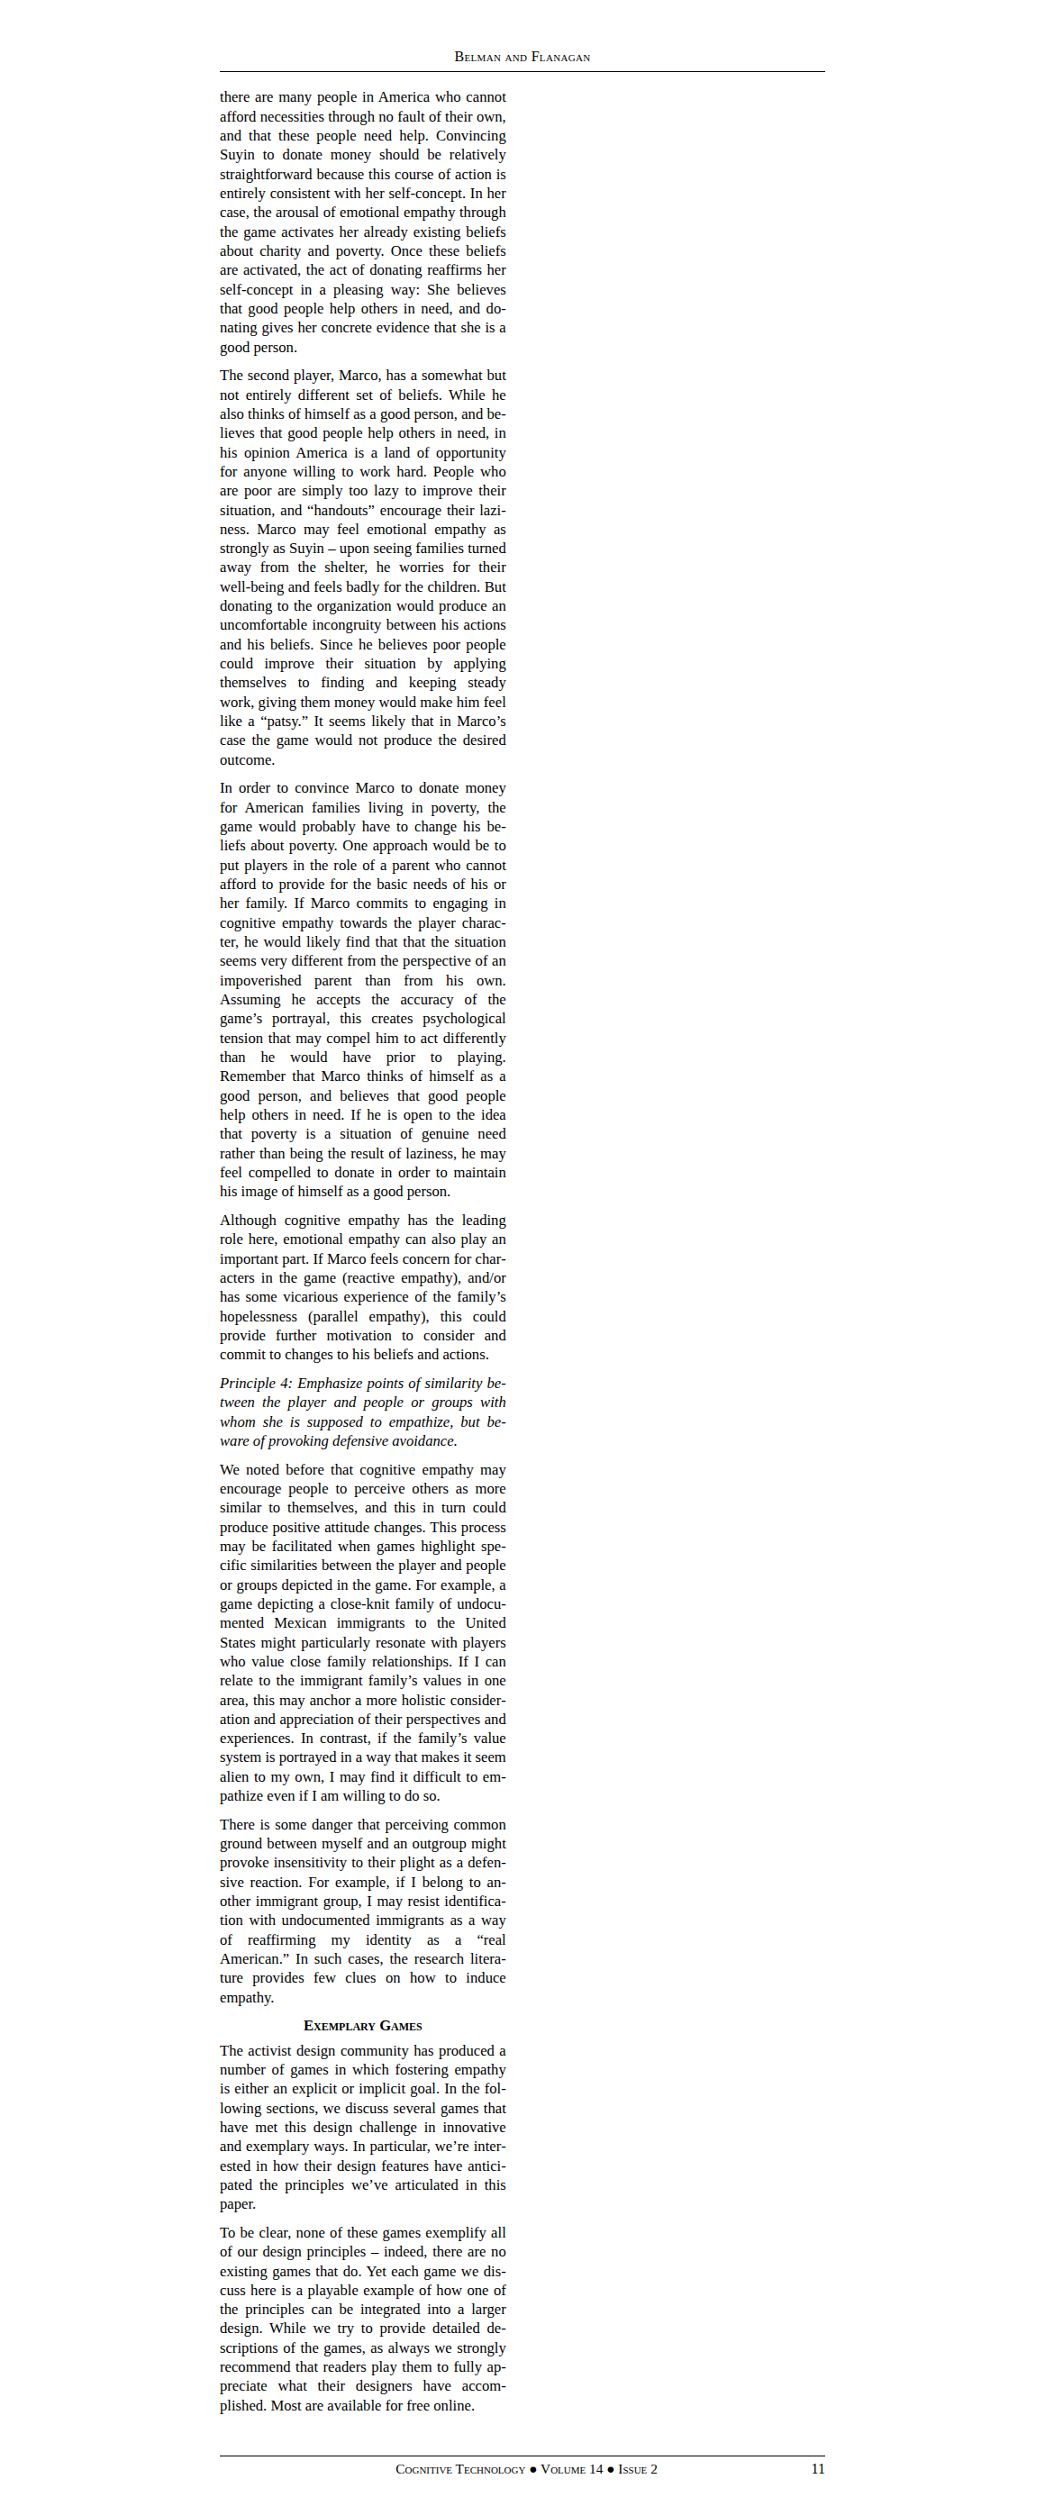Belman and Flanagan
there are many people in America who cannot afford necessities through no fault of their own, and that these people need help. Convincing Suyin to donate money should be relatively straightforward because this course of action is entirely consistent with her self-concept. In her case, the arousal of emotional empathy through the game activates her already existing beliefs about charity and poverty. Once these beliefs are activated, the act of donating reaffirms her self-concept in a pleasing way: She believes that good people help others in need, and donating gives her concrete evidence that she is a good person.
The second player, Marco, has a somewhat but not entirely different set of beliefs. While he also thinks of himself as a good person, and believes that good people help others in need, in his opinion America is a land of opportunity for anyone willing to work hard. People who are poor are simply too lazy to improve their situation, and “handouts” encourage their laziness. Marco may feel emotional empathy as strongly as Suyin – upon seeing families turned away from the shelter, he worries for their well-being and feels badly for the children. But donating to the organization would produce an uncomfortable incongruity between his actions and his beliefs. Since he believes poor people could improve their situation by applying themselves to finding and keeping steady work, giving them money would make him feel like a “patsy.” It seems likely that in Marco’s case the game would not produce the desired outcome.
In order to convince Marco to donate money for American families living in poverty, the game would probably have to change his beliefs about poverty. One approach would be to put players in the role of a parent who cannot afford to provide for the basic needs of his or her family. If Marco commits to engaging in cognitive empathy towards the player character, he would likely find that that the situation seems very different from the perspective of an impoverished parent than from his own. Assuming he accepts the accuracy of the game’s portrayal, this creates psychological tension that may compel him to act differently than he would have prior to playing. Remember that Marco thinks of himself as a good person, and believes that good people help others in need. If he is open to the idea that poverty is a situation of genuine need rather than being the result of laziness, he may feel compelled to donate in order to maintain his image of himself as a good person.
Although cognitive empathy has the leading role here, emotional empathy can also play an important part. If Marco feels concern for characters in the game (reactive empathy), and/or has some vicarious experience of the family’s hopelessness (parallel empathy), this could provide further motivation to consider and commit to changes to his beliefs and actions.
Principle 4: Emphasize points of similarity between the player and people or groups with whom she is supposed to empathize, but beware of provoking defensive avoidance.
We noted before that cognitive empathy may encourage people to perceive others as more similar to themselves, and this in turn could produce positive attitude changes. This process may be facilitated when games highlight specific similarities between the player and people or groups depicted in the game. For example, a game depicting a close-knit family of undocumented Mexican immigrants to the United States might particularly resonate with players who value close family relationships. If I can relate to the immigrant family’s values in one area, this may anchor a more holistic consideration and appreciation of their perspectives and experiences. In contrast, if the family’s value system is portrayed in a way that makes it seem alien to my own, I may find it difficult to empathize even if I am willing to do so.
There is some danger that perceiving common ground between myself and an outgroup might provoke insensitivity to their plight as a defensive reaction. For example, if I belong to another immigrant group, I may resist identification with undocumented immigrants as a way of reaffirming my identity as a “real American.” In such cases, the research literature provides few clues on how to induce empathy.
Exemplary Games
The activist design community has produced a number of games in which fostering empathy is either an explicit or implicit goal. In the following sections, we discuss several games that have met this design challenge in innovative and exemplary ways. In particular, we’re interested in how their design features have anticipated the principles we’ve articulated in this paper.
To be clear, none of these games exemplify all of our design principles – indeed, there are no existing games that do. Yet each game we discuss here is a playable example of how one of the principles can be integrated into a larger design. While we try to provide detailed descriptions of the games, as always we strongly recommend that readers play them to fully appreciate what their designers have accomplished. Most are available for free online.
Cognitive Technology ● Volume 14 ● Issue 2
11